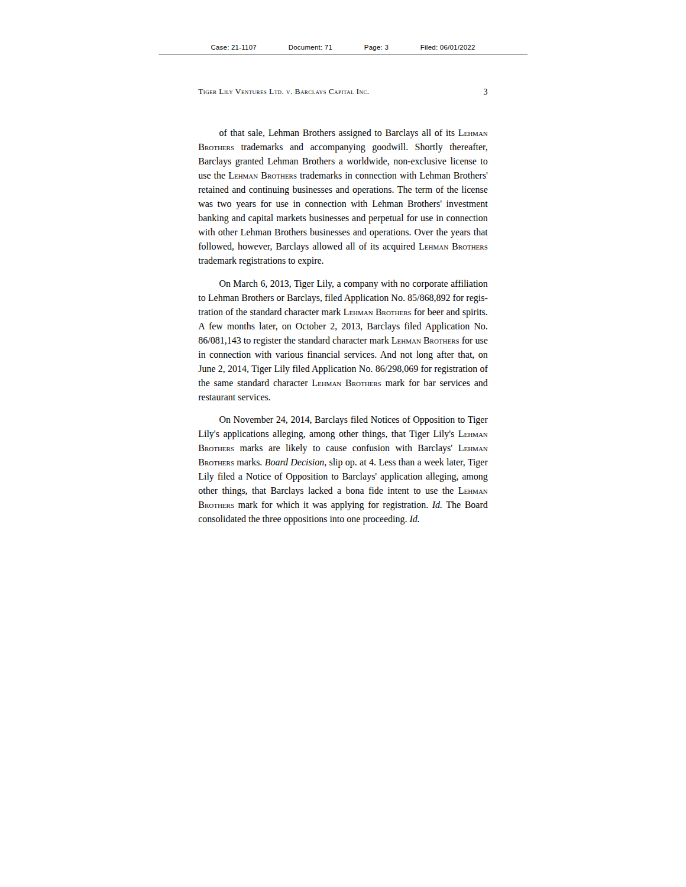Case: 21-1107 Document: 71 Page: 3 Filed: 06/01/2022
Tiger Lily Ventures Ltd. v. Barclays Capital Inc. 3
of that sale, Lehman Brothers assigned to Barclays all of its Lehman Brothers trademarks and accompanying goodwill. Shortly thereafter, Barclays granted Lehman Brothers a worldwide, non-exclusive license to use the Lehman Brothers trademarks in connection with Lehman Brothers' retained and continuing businesses and operations. The term of the license was two years for use in connection with Lehman Brothers' investment banking and capital markets businesses and perpetual for use in connection with other Lehman Brothers businesses and operations. Over the years that followed, however, Barclays allowed all of its acquired Lehman Brothers trademark registrations to expire.
On March 6, 2013, Tiger Lily, a company with no corporate affiliation to Lehman Brothers or Barclays, filed Application No. 85/868,892 for registration of the standard character mark Lehman Brothers for beer and spirits. A few months later, on October 2, 2013, Barclays filed Application No. 86/081,143 to register the standard character mark Lehman Brothers for use in connection with various financial services. And not long after that, on June 2, 2014, Tiger Lily filed Application No. 86/298,069 for registration of the same standard character Lehman Brothers mark for bar services and restaurant services.
On November 24, 2014, Barclays filed Notices of Opposition to Tiger Lily's applications alleging, among other things, that Tiger Lily's Lehman Brothers marks are likely to cause confusion with Barclays' Lehman Brothers marks. Board Decision, slip op. at 4. Less than a week later, Tiger Lily filed a Notice of Opposition to Barclays' application alleging, among other things, that Barclays lacked a bona fide intent to use the Lehman Brothers mark for which it was applying for registration. Id. The Board consolidated the three oppositions into one proceeding. Id.